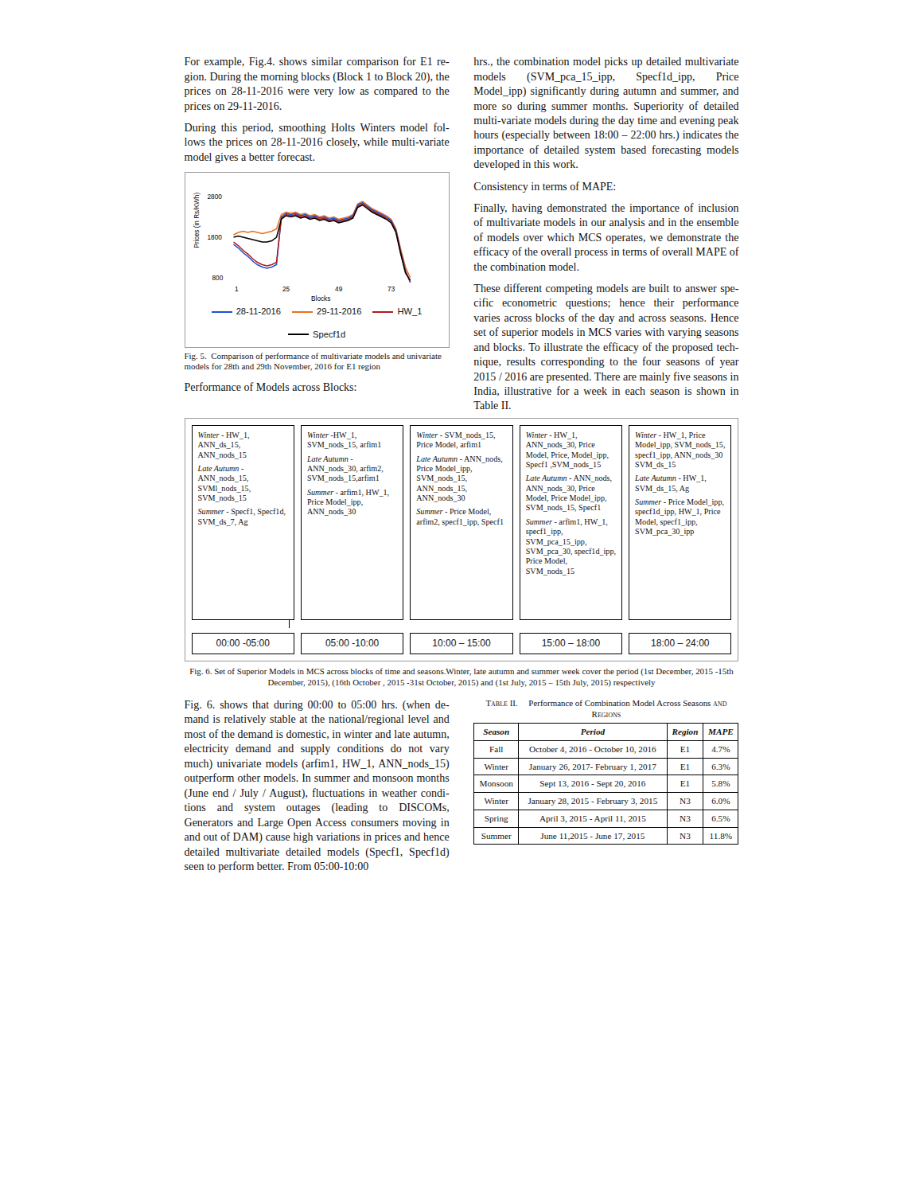For example, Fig.4. shows similar comparison for E1 region. During the morning blocks (Block 1 to Block 20), the prices on 28-11-2016 were very low as compared to the prices on 29-11-2016.
During this period, smoothing Holts Winters model follows the prices on 28-11-2016 closely, while multi-variate model gives a better forecast.
Prices (in Rs/KWh) 2800 1800 800 1 25 49 73 Blocks
28-11-2016 29-11-2016 HW_1 Specf1d
Fig. 5. Comparison of performance of multivariate models and univariate models for 28th and 29th November, 2016 for E1 region
Performance of Models across Blocks:
hrs., the combination model picks up detailed multivariate models (SVM_pca_15_ipp, Specf1d_ipp, Price Model_ipp) significantly during autumn and summer, and more so during summer months. Superiority of detailed multi-variate models during the day time and evening peak hours (especially between 18:00 – 22:00 hrs.) indicates the importance of detailed system based forecasting models developed in this work.
Consistency in terms of MAPE:
Finally, having demonstrated the importance of inclusion of multivariate models in our analysis and in the ensemble of models over which MCS operates, we demonstrate the efficacy of the overall process in terms of overall MAPE of the combination model.
These different competing models are built to answer specific econometric questions; hence their performance varies across blocks of the day and across seasons. Hence set of superior models in MCS varies with varying seasons and blocks. To illustrate the efficacy of the proposed technique, results corresponding to the four seasons of year 2015 / 2016 are presented. There are mainly five seasons in India, illustrative for a week in each season is shown in Table II.
Winter - HW_1, ANN_ds_15, ANN_nods_15
Late Autumn - ANN_nods_15, SVMl_nods_15, SVM_nods_15
Summer - Specf1, Specf1d, SVM_ds_7, Ag
Winter -HW_1, SVM_nods_15, arfim1
Late Autumn - ANN_nods_30, arfim2, SVM_nods_15,arfim1
Summer - arfim1, HW_1, Price Model_ipp, ANN_nods_30
Winter - SVM_nods_15, Price Model, arfim1
Late Autumn - ANN_nods, Price Model_ipp, SVM_nods_15, ANN_nods_15, ANN_nods_30
Summer - Price Model, arfim2, specf1_ipp, Specf1
Winter - HW_1, ANN_nods_30, Price Model, Price, Model_ipp, Specf1 ,SVM_nods_15
Late Autumn - ANN_nods, ANN_nods_30, Price Model, Price Model_ipp, SVM_nods_15, Specf1
Summer - arfim1, HW_1, specf1_ipp, SVM_pca_15_ipp, SVM_pca_30, specf1d_ipp, Price Model, SVM_nods_15
Winter - HW_1, Price Model_ipp, SVM_nods_15, specf1_ipp, ANN_nods_30 SVM_ds_15
Late Autumn - HW_1, SVM_ds_15, Ag
Summer - Price Model_ipp, specf1d_ipp, HW_1, Price Model, specf1_ipp, SVM_pca_30_ipp
00:00 -05:00
05:00 -10:00
10:00 – 15:00
15:00 – 18:00
18:00 – 24:00
Fig. 6. Set of Superior Models in MCS across blocks of time and seasons.Winter, late autumn and summer week cover the period (1st December, 2015 -15th December, 2015), (16th October , 2015 -31st October, 2015) and (1st July, 2015 – 15th July, 2015) respectively
Fig. 6. shows that during 00:00 to 05:00 hrs. (when demand is relatively stable at the national/regional level and most of the demand is domestic, in winter and late autumn, electricity demand and supply conditions do not vary much) univariate models (arfim1, HW_1, ANN_nods_15) outperform other models. In summer and monsoon months (June end / July / August), fluctuations in weather conditions and system outages (leading to DISCOMs, Generators and Large Open Access consumers moving in and out of DAM) cause high variations in prices and hence detailed multivariate detailed models (Specf1, Specf1d) seen to perform better. From 05:00-10:00
Table II. Performance of Combination Model Across Seasons and Regions
| Season | Period | Region | MAPE |
| --- | --- | --- | --- |
| Fall | October 4, 2016 - October 10, 2016 | E1 | 4.7% |
| Winter | January 26, 2017- February 1, 2017 | E1 | 6.3% |
| Monsoon | Sept 13, 2016 - Sept 20, 2016 | E1 | 5.8% |
| Winter | January 28, 2015 - February 3, 2015 | N3 | 6.0% |
| Spring | April 3, 2015 - April 11, 2015 | N3 | 6.5% |
| Summer | June 11,2015 - June 17, 2015 | N3 | 11.8% |